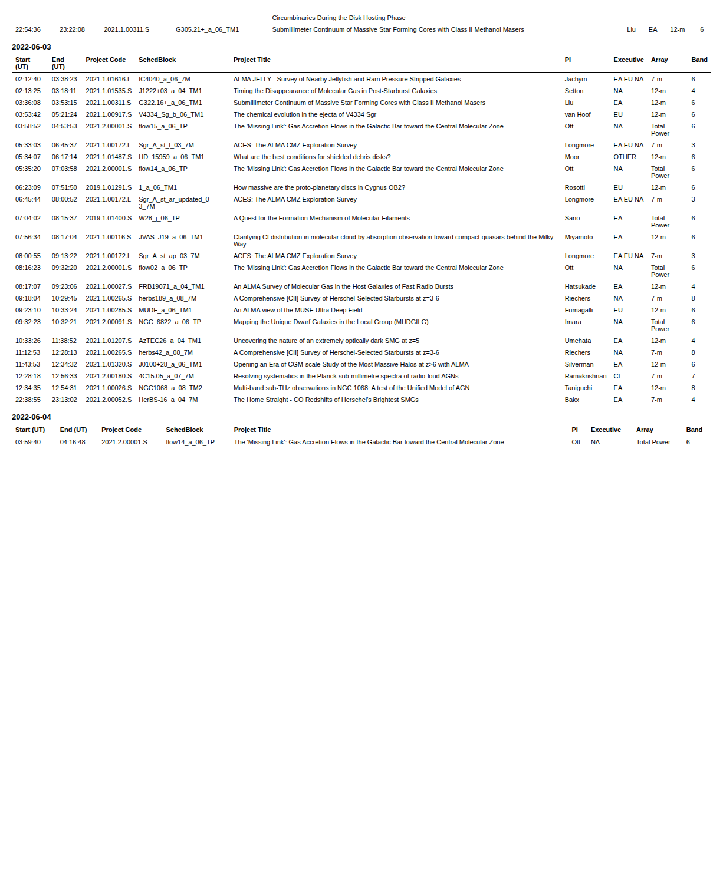| | | | | Circumbinaries During the Disk Hosting Phase | | | | |
| 22:54:36 | 23:22:08 | 2021.1.00311.S | G305.21+_a_06_TM1 | Submillimeter Continuum of Massive Star Forming Cores with Class II Methanol Masers | Liu | EA | 12-m | 6 |
2022-06-03
| Start (UT) | End (UT) | Project Code | SchedBlock | Project Title | PI | Executive | Array | Band |
| --- | --- | --- | --- | --- | --- | --- | --- | --- |
| 02:12:40 | 03:38:23 | 2021.1.01616.L | IC4040_a_06_7M | ALMA JELLY - Survey of Nearby Jellyfish and Ram Pressure Stripped Galaxies | Jachym | EA EU NA | 7-m | 6 |
| 02:13:25 | 03:18:11 | 2021.1.01535.S | J1222+03_a_04_TM1 | Timing the Disappearance of Molecular Gas in Post-Starburst Galaxies | Setton | NA | 12-m | 4 |
| 03:36:08 | 03:53:15 | 2021.1.00311.S | G322.16+_a_06_TM1 | Submillimeter Continuum of Massive Star Forming Cores with Class II Methanol Masers | Liu | EA | 12-m | 6 |
| 03:53:42 | 05:21:24 | 2021.1.00917.S | V4334_Sg_b_06_TM1 | The chemical evolution in the ejecta of V4334 Sgr | van Hoof | EU | 12-m | 6 |
| 03:58:52 | 04:53:53 | 2021.2.00001.S | flow15_a_06_TP | The 'Missing Link': Gas Accretion Flows in the Galactic Bar toward the Central Molecular Zone | Ott | NA | Total Power | 6 |
| 05:33:03 | 06:45:37 | 2021.1.00172.L | Sgr_A_st_l_03_7M | ACES: The ALMA CMZ Exploration Survey | Longmore | EA EU NA | 7-m | 3 |
| 05:34:07 | 06:17:14 | 2021.1.01487.S | HD_15959_a_06_TM1 | What are the best conditions for shielded debris disks? | Moor | OTHER | 12-m | 6 |
| 05:35:20 | 07:03:58 | 2021.2.00001.S | flow14_a_06_TP | The 'Missing Link': Gas Accretion Flows in the Galactic Bar toward the Central Molecular Zone | Ott | NA | Total Power | 6 |
| 06:23:09 | 07:51:50 | 2019.1.01291.S | 1_a_06_TM1 | How massive are the proto-planetary discs in Cygnus OB2? | Rosotti | EU | 12-m | 6 |
| 06:45:44 | 08:00:52 | 2021.1.00172.L | Sgr_A_st_ar_updated_0 3_7M | ACES: The ALMA CMZ Exploration Survey | Longmore | EA EU NA | 7-m | 3 |
| 07:04:02 | 08:15:37 | 2019.1.01400.S | W28_j_06_TP | A Quest for the Formation Mechanism of Molecular Filaments | Sano | EA | Total Power | 6 |
| 07:56:34 | 08:17:04 | 2021.1.00116.S | JVAS_J19_a_06_TM1 | Clarifying CI distribution in molecular cloud by absorption observation toward compact quasars behind the Milky Way | Miyamoto | EA | 12-m | 6 |
| 08:00:55 | 09:13:22 | 2021.1.00172.L | Sgr_A_st_ap_03_7M | ACES: The ALMA CMZ Exploration Survey | Longmore | EA EU NA | 7-m | 3 |
| 08:16:23 | 09:32:20 | 2021.2.00001.S | flow02_a_06_TP | The 'Missing Link': Gas Accretion Flows in the Galactic Bar toward the Central Molecular Zone | Ott | NA | Total Power | 6 |
| 08:17:07 | 09:23:06 | 2021.1.00027.S | FRB19071_a_04_TM1 | An ALMA Survey of Molecular Gas in the Host Galaxies of Fast Radio Bursts | Hatsukade | EA | 12-m | 4 |
| 09:18:04 | 10:29:45 | 2021.1.00265.S | herbs189_a_08_7M | A Comprehensive [CII] Survey of Herschel-Selected Starbursts at z=3-6 | Riechers | NA | 7-m | 8 |
| 09:23:10 | 10:33:24 | 2021.1.00285.S | MUDF_a_06_TM1 | An ALMA view of the MUSE Ultra Deep Field | Fumagalli | EU | 12-m | 6 |
| 09:32:23 | 10:32:21 | 2021.2.00091.S | NGC_6822_a_06_TP | Mapping the Unique Dwarf Galaxies in the Local Group (MUDGILG) | Imara | NA | Total Power | 6 |
| 10:33:26 | 11:38:52 | 2021.1.01207.S | AzTEC26_a_04_TM1 | Uncovering the nature of an extremely optically dark SMG at z=5 | Umehata | EA | 12-m | 4 |
| 11:12:53 | 12:28:13 | 2021.1.00265.S | herbs42_a_08_7M | A Comprehensive [CII] Survey of Herschel-Selected Starbursts at z=3-6 | Riechers | NA | 7-m | 8 |
| 11:43:53 | 12:34:32 | 2021.1.01320.S | J0100+28_a_06_TM1 | Opening an Era of CGM-scale Study of the Most Massive Halos at z>6 with ALMA | Silverman | EA | 12-m | 6 |
| 12:28:18 | 12:56:33 | 2021.2.00180.S | 4C15.05_a_07_7M | Resolving systematics in the Planck sub-millimetre spectra of radio-loud AGNs | Ramakrishnan | CL | 7-m | 7 |
| 12:34:35 | 12:54:31 | 2021.1.00026.S | NGC1068_a_08_TM2 | Multi-band sub-THz observations in NGC 1068: A test of the Unified Model of AGN | Taniguchi | EA | 12-m | 8 |
| 22:38:55 | 23:13:02 | 2021.2.00052.S | HerBS-16_a_04_7M | The Home Straight - CO Redshifts of Herschel's Brightest SMGs | Bakx | EA | 7-m | 4 |
2022-06-04
| Start (UT) | End (UT) | Project Code | SchedBlock | Project Title | PI | Executive | Array | Band |
| --- | --- | --- | --- | --- | --- | --- | --- | --- |
| 03:59:40 | 04:16:48 | 2021.2.00001.S | flow14_a_06_TP | The 'Missing Link': Gas Accretion Flows in the Galactic Bar toward the Central Molecular Zone | Ott | NA | Total Power | 6 |